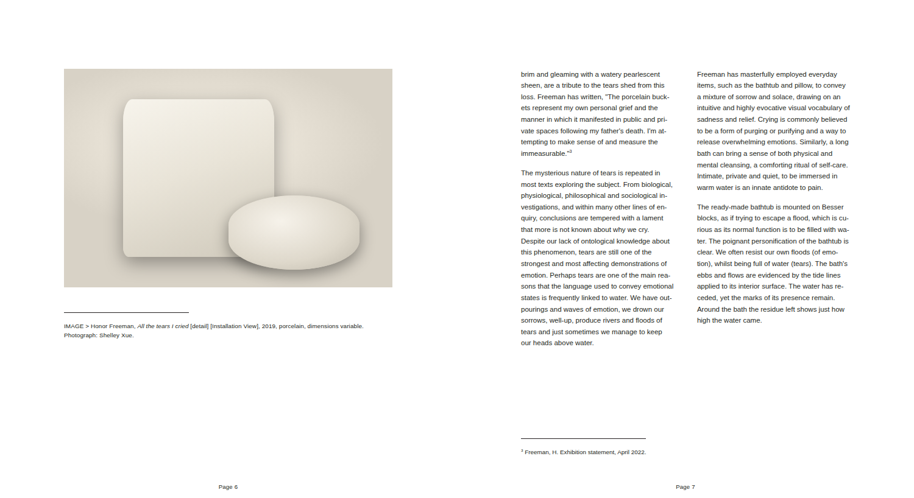IMAGE > Honor Freeman, All the tears I cried [detail] [Installation View], 2019, porcelain, dimensions variable.
Photograph: Shelley Xue.
Page 6
brim and gleaming with a watery pearlescent sheen, are a tribute to the tears shed from this loss. Freeman has written, "The porcelain buckets represent my own personal grief and the manner in which it manifested in public and private spaces following my father's death. I'm attempting to make sense of and measure the immeasurable."3
The mysterious nature of tears is repeated in most texts exploring the subject. From biological, physiological, philosophical and sociological investigations, and within many other lines of enquiry, conclusions are tempered with a lament that more is not known about why we cry. Despite our lack of ontological knowledge about this phenomenon, tears are still one of the strongest and most affecting demonstrations of emotion. Perhaps tears are one of the main reasons that the language used to convey emotional states is frequently linked to water. We have outpourings and waves of emotion, we drown our sorrows, well-up, produce rivers and floods of tears and just sometimes we manage to keep our heads above water.
Freeman has masterfully employed everyday items, such as the bathtub and pillow, to convey a mixture of sorrow and solace, drawing on an intuitive and highly evocative visual vocabulary of sadness and relief. Crying is commonly believed to be a form of purging or purifying and a way to release overwhelming emotions. Similarly, a long bath can bring a sense of both physical and mental cleansing, a comforting ritual of self-care. Intimate, private and quiet, to be immersed in warm water is an innate antidote to pain.
The ready-made bathtub is mounted on Besser blocks, as if trying to escape a flood, which is curious as its normal function is to be filled with water. The poignant personification of the bathtub is clear. We often resist our own floods (of emotion), whilst being full of water (tears). The bath's ebbs and flows are evidenced by the tide lines applied to its interior surface. The water has receded, yet the marks of its presence remain. Around the bath the residue left shows just how high the water came.
3 Freeman, H. Exhibition statement, April 2022.
Page 7